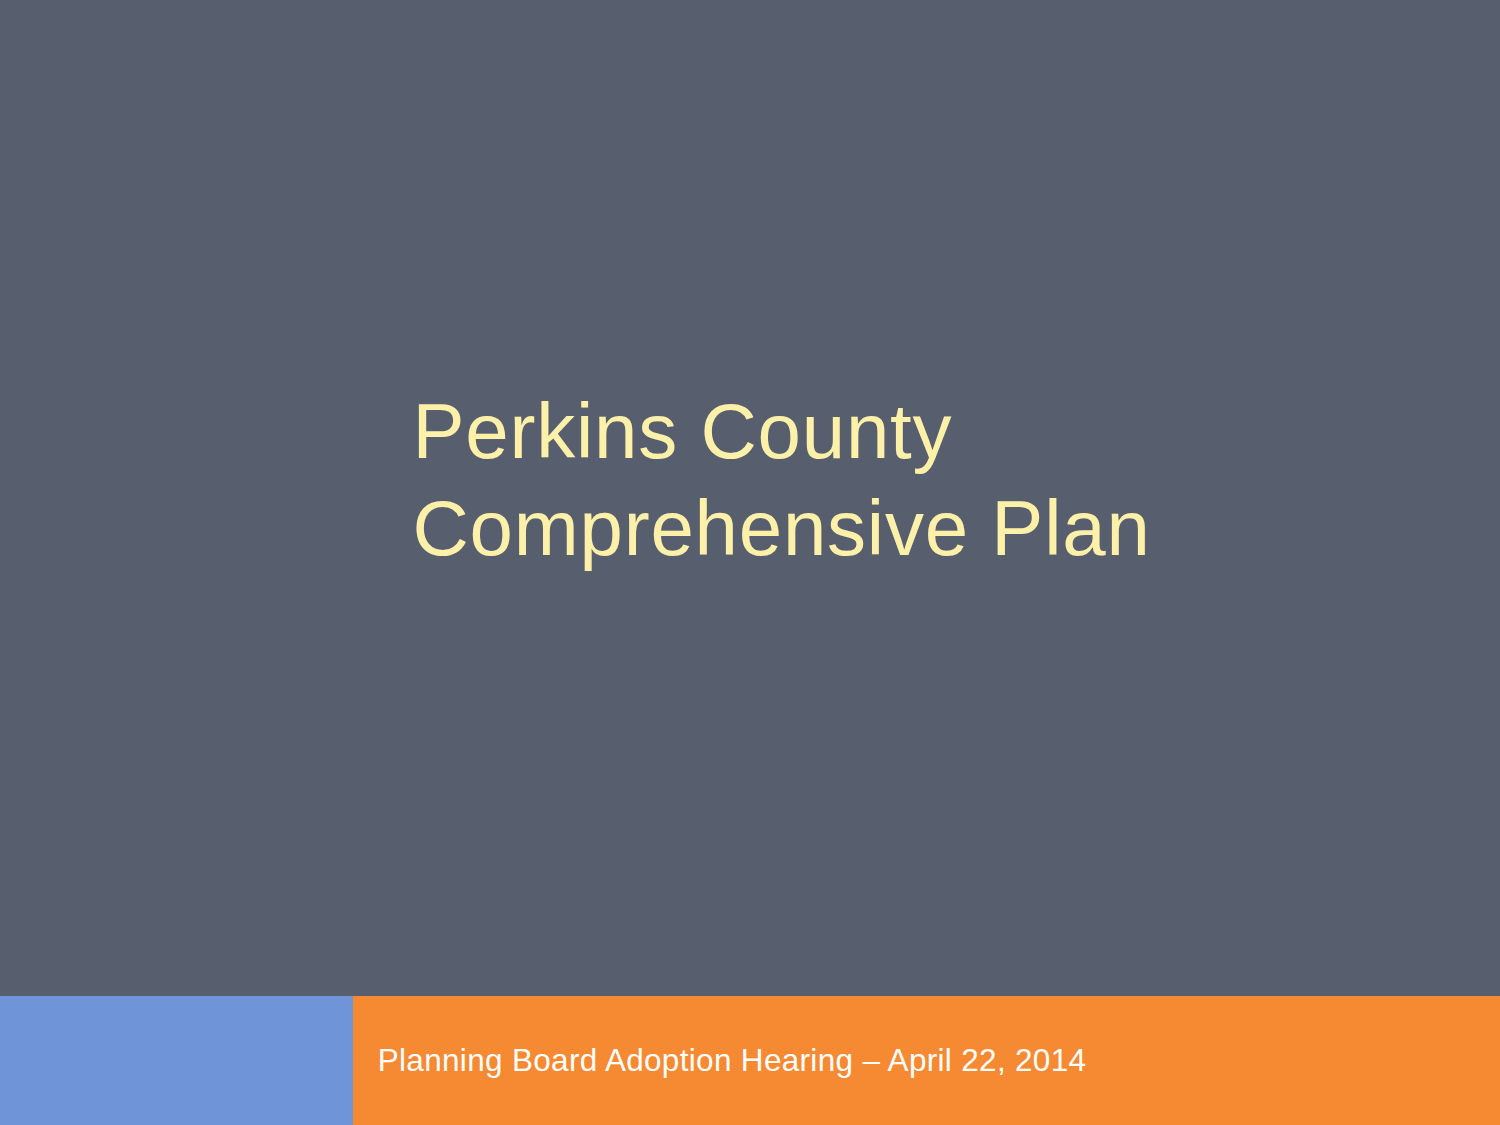Perkins County Comprehensive Plan
Planning Board Adoption Hearing – April 22, 2014